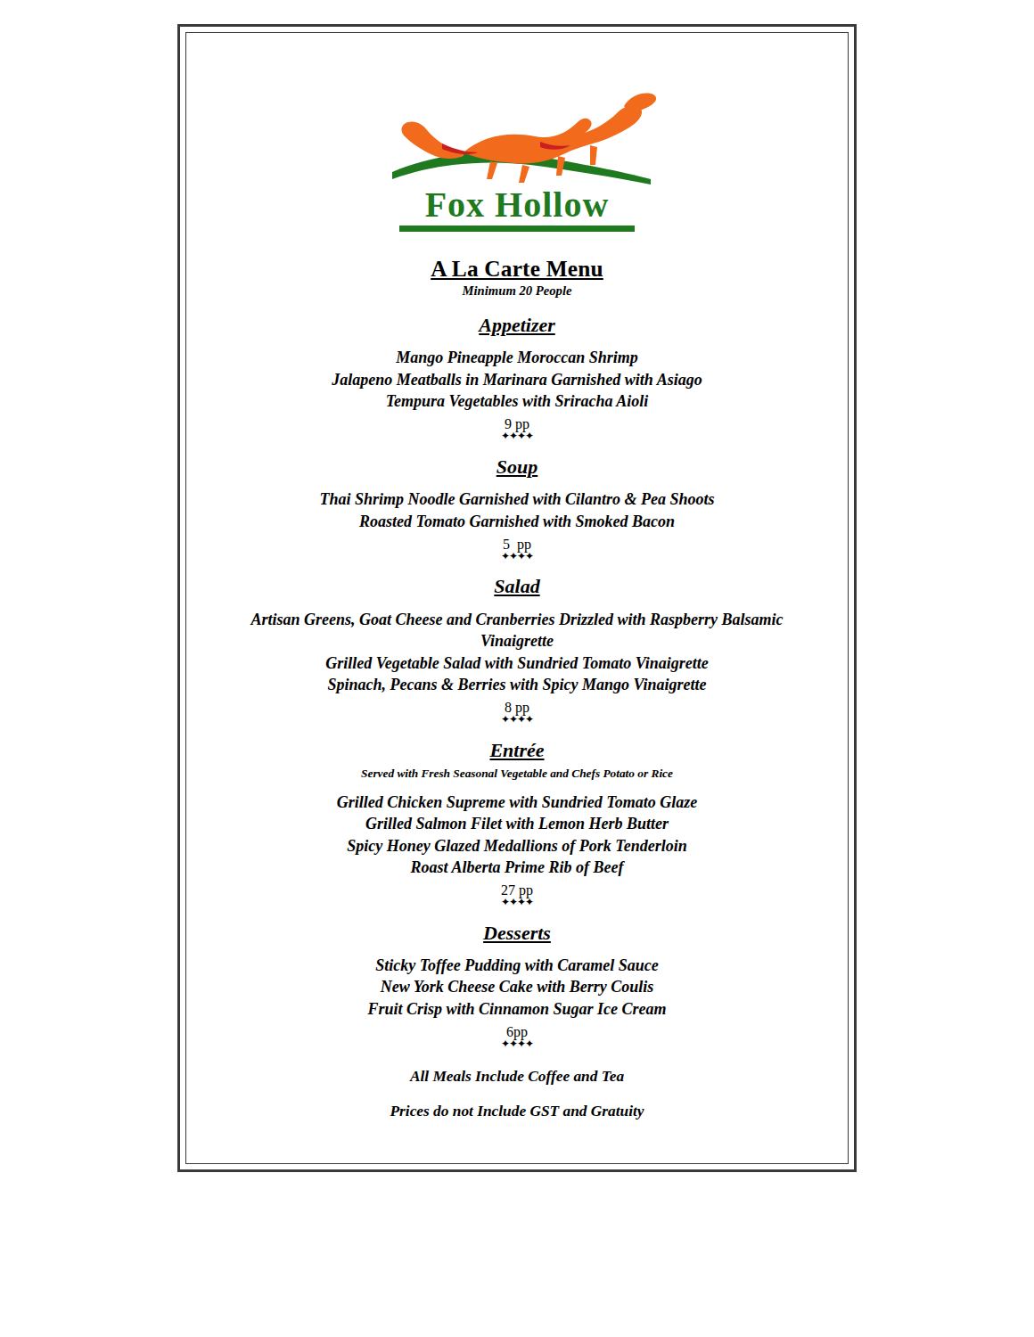Fox Hollow
A La Carte Menu
Minimum 20 People
Appetizer
Mango Pineapple Moroccan Shrimp
Jalapeno Meatballs in Marinara Garnished with Asiago
Tempura Vegetables with Sriracha Aioli
9 pp✦✦✦✦
Soup
Thai Shrimp Noodle Garnished with Cilantro & Pea Shoots
Roasted Tomato Garnished with Smoked Bacon
5 pp✦✦✦✦
Salad
Artisan Greens, Goat Cheese and Cranberries Drizzled with Raspberry Balsamic Vinaigrette
Grilled Vegetable Salad with Sundried Tomato Vinaigrette
Spinach, Pecans & Berries with Spicy Mango Vinaigrette
8 pp✦✦✦✦
Entrée
Served with Fresh Seasonal Vegetable and Chefs Potato or Rice
Grilled Chicken Supreme with Sundried Tomato Glaze
Grilled Salmon Filet with Lemon Herb Butter
Spicy Honey Glazed Medallions of Pork Tenderloin
Roast Alberta Prime Rib of Beef
27 pp✦✦✦✦
Desserts
Sticky Toffee Pudding with Caramel Sauce
New York Cheese Cake with Berry Coulis
Fruit Crisp with Cinnamon Sugar Ice Cream
6pp✦✦✦✦
All Meals Include Coffee and Tea
Prices do not Include GST and Gratuity